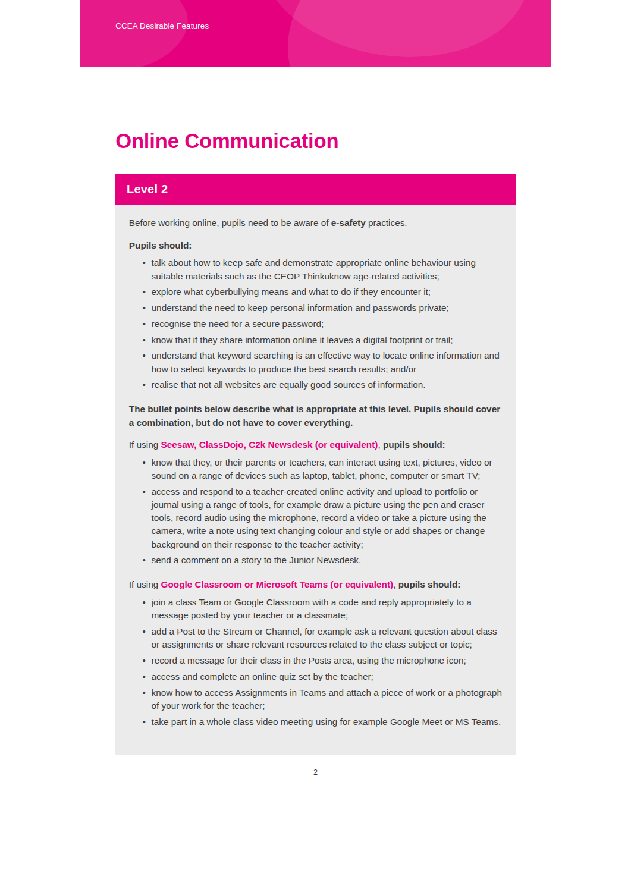CCEA Desirable Features
Online Communication
Level 2
Before working online, pupils need to be aware of e-safety practices.
Pupils should:
talk about how to keep safe and demonstrate appropriate online behaviour using suitable materials such as the CEOP Thinkuknow age-related activities;
explore what cyberbullying means and what to do if they encounter it;
understand the need to keep personal information and passwords private;
recognise the need for a secure password;
know that if they share information online it leaves a digital footprint or trail;
understand that keyword searching is an effective way to locate online information and how to select keywords to produce the best search results; and/or
realise that not all websites are equally good sources of information.
The bullet points below describe what is appropriate at this level. Pupils should cover a combination, but do not have to cover everything.
If using Seesaw, ClassDojo, C2k Newsdesk (or equivalent), pupils should:
know that they, or their parents or teachers, can interact using text, pictures, video or sound on a range of devices such as laptop, tablet, phone, computer or smart TV;
access and respond to a teacher-created online activity and upload to portfolio or journal using a range of tools, for example draw a picture using the pen and eraser tools, record audio using the microphone, record a video or take a picture using the camera, write a note using text changing colour and style or add shapes or change background on their response to the teacher activity;
send a comment on a story to the Junior Newsdesk.
If using Google Classroom or Microsoft Teams (or equivalent), pupils should:
join a class Team or Google Classroom with a code and reply appropriately to a message posted by your teacher or a classmate;
add a Post to the Stream or Channel, for example ask a relevant question about class or assignments or share relevant resources related to the class subject or topic;
record a message for their class in the Posts area, using the microphone icon;
access and complete an online quiz set by the teacher;
know how to access Assignments in Teams and attach a piece of work or a photograph of your work for the teacher;
take part in a whole class video meeting using for example Google Meet or MS Teams.
2